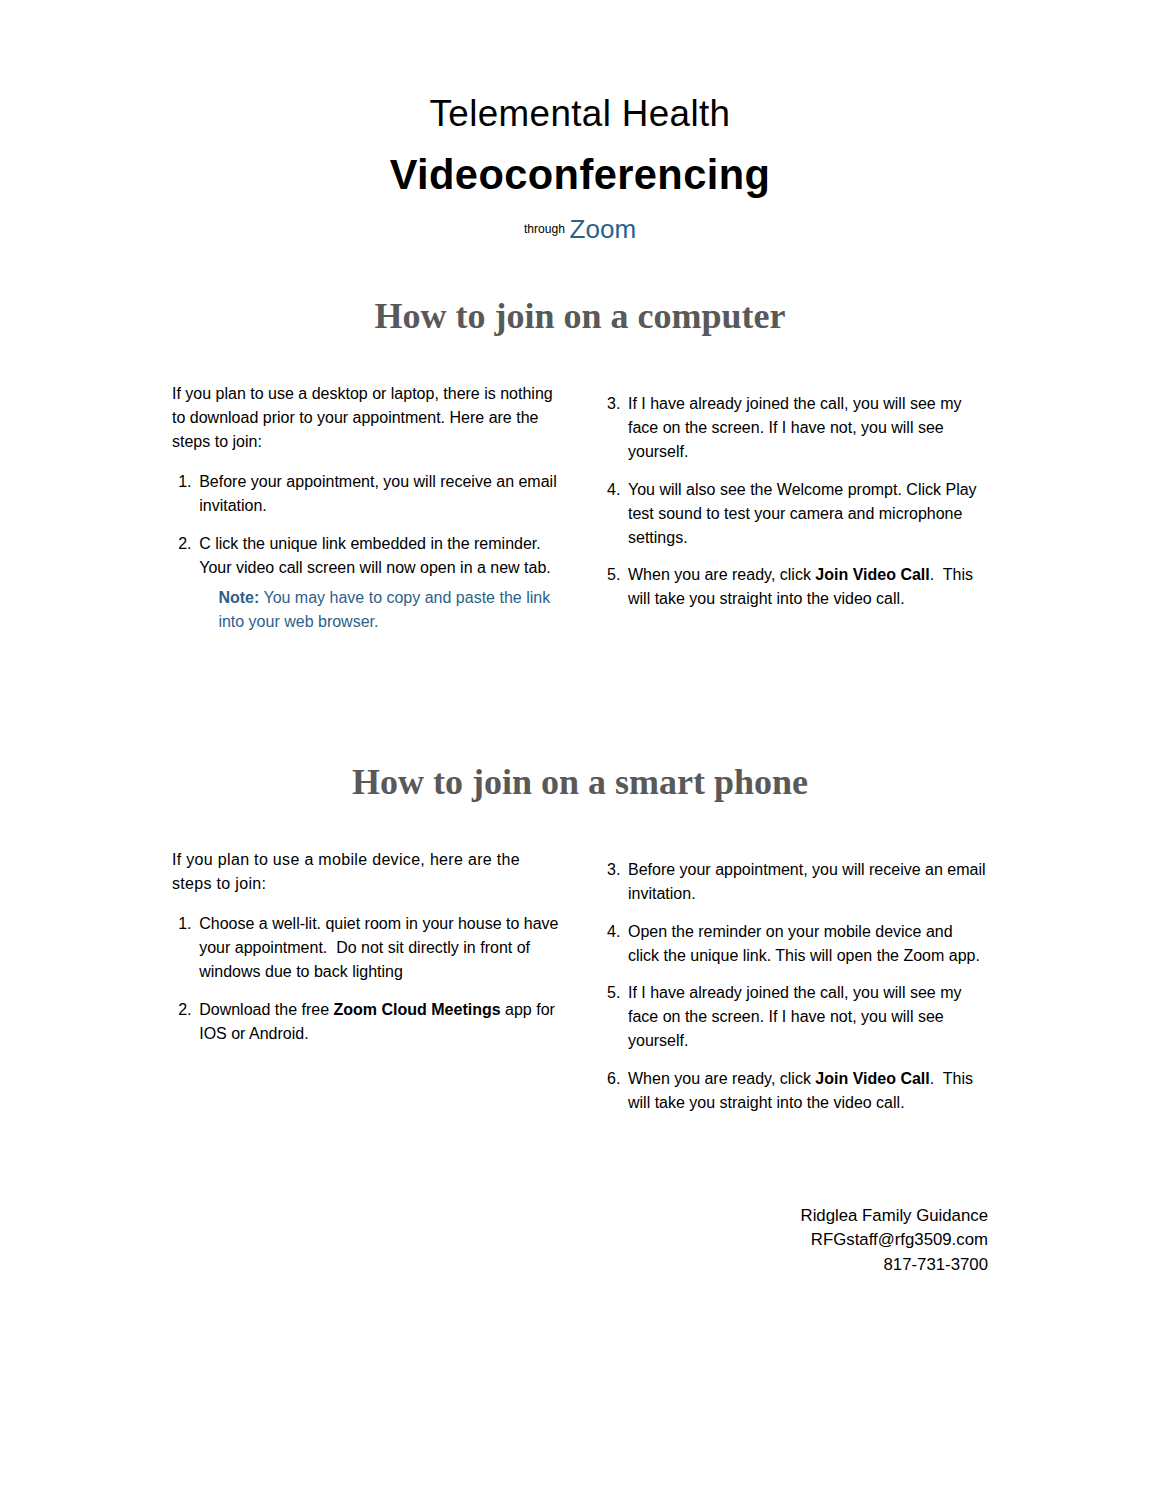Telemental Health
Videoconferencing
through Zoom
How to join on a computer
If you plan to use a desktop or laptop, there is nothing to download prior to your appointment. Here are the steps to join:
Before your appointment, you will receive an email invitation.
C lick the unique link embedded in the reminder. Your video call screen will now open in a new tab.
Note: You may have to copy and paste the link into your web browser.
If I have already joined the call, you will see my face on the screen. If I have not, you will see yourself.
You will also see the Welcome prompt. Click Play test sound to test your camera and microphone settings.
When you are ready, click Join Video Call. This will take you straight into the video call.
How to join on a smart phone
If you plan to use a mobile device, here are the steps to join:
Choose a well-lit. quiet room in your house to have your appointment. Do not sit directly in front of windows due to back lighting
Download the free Zoom Cloud Meetings app for IOS or Android.
Before your appointment, you will receive an email invitation.
Open the reminder on your mobile device and click the unique link. This will open the Zoom app.
If I have already joined the call, you will see my face on the screen. If I have not, you will see yourself.
When you are ready, click Join Video Call. This will take you straight into the video call.
Ridglea Family Guidance
RFGstaff@rfg3509.com
817-731-3700